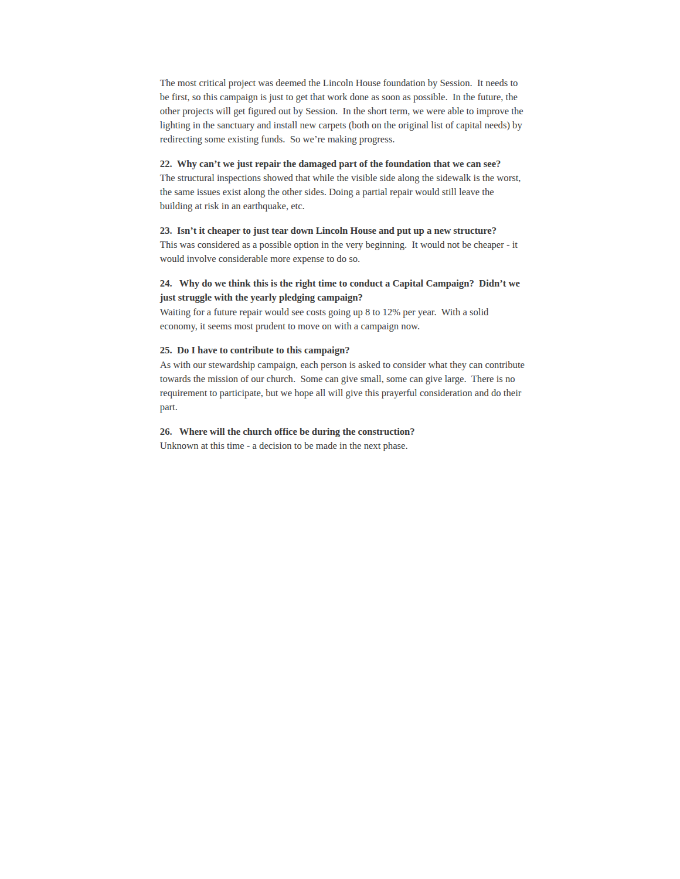The most critical project was deemed the Lincoln House foundation by Session. It needs to be first, so this campaign is just to get that work done as soon as possible. In the future, the other projects will get figured out by Session. In the short term, we were able to improve the lighting in the sanctuary and install new carpets (both on the original list of capital needs) by redirecting some existing funds. So we’re making progress.
22. Why can’t we just repair the damaged part of the foundation that we can see?
The structural inspections showed that while the visible side along the sidewalk is the worst, the same issues exist along the other sides. Doing a partial repair would still leave the building at risk in an earthquake, etc.
23. Isn’t it cheaper to just tear down Lincoln House and put up a new structure?
This was considered as a possible option in the very beginning. It would not be cheaper - it would involve considerable more expense to do so.
24. Why do we think this is the right time to conduct a Capital Campaign? Didn’t we just struggle with the yearly pledging campaign?
Waiting for a future repair would see costs going up 8 to 12% per year. With a solid economy, it seems most prudent to move on with a campaign now.
25. Do I have to contribute to this campaign?
As with our stewardship campaign, each person is asked to consider what they can contribute towards the mission of our church. Some can give small, some can give large. There is no requirement to participate, but we hope all will give this prayerful consideration and do their part.
26. Where will the church office be during the construction?
Unknown at this time - a decision to be made in the next phase.